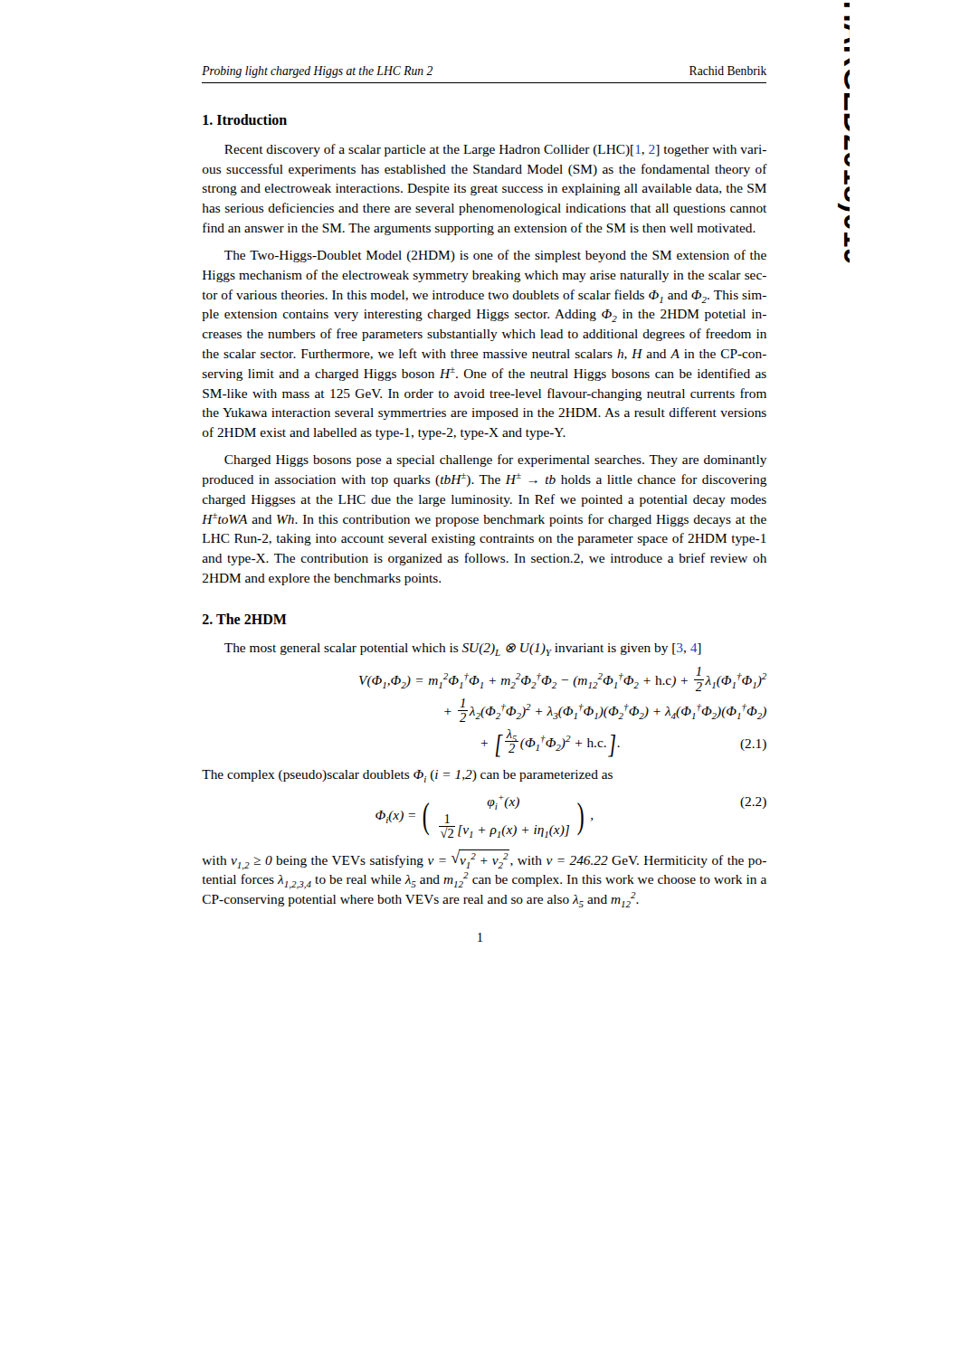Probing light charged Higgs at the LHC Run 2 Rachid Benbrik
PoS(CHARGED2018)019
1. Itroduction
Recent discovery of a scalar particle at the Large Hadron Collider (LHC)[1, 2] together with various successful experiments has established the Standard Model (SM) as the fondamental theory of strong and electroweak interactions. Despite its great success in explaining all available data, the SM has serious deficiencies and there are several phenomenological indications that all questions cannot find an answer in the SM. The arguments supporting an extension of the SM is then well motivated.
The Two-Higgs-Doublet Model (2HDM) is one of the simplest beyond the SM extension of the Higgs mechanism of the electroweak symmetry breaking which may arise naturally in the scalar sector of various theories. In this model, we introduce two doublets of scalar fields Φ1 and Φ2. This simple extension contains very interesting charged Higgs sector. Adding Φ2 in the 2HDM potetial increases the numbers of free parameters substantially which lead to additional degrees of freedom in the scalar sector. Furthermore, we left with three massive neutral scalars h, H and A in the CP-conserving limit and a charged Higgs boson H±. One of the neutral Higgs bosons can be identified as SM-like with mass at 125 GeV. In order to avoid tree-level flavour-changing neutral currents from the Yukawa interaction several symmertries are imposed in the 2HDM. As a result different versions of 2HDM exist and labelled as type-1, type-2, type-X and type-Y.
Charged Higgs bosons pose a special challenge for experimental searches. They are dominantly produced in association with top quarks (tbH±). The H± → tb holds a little chance for discovering charged Higgses at the LHC due the large luminosity. In Ref we pointed a potential decay modes H±toWA and Wh. In this contribution we propose benchmark points for charged Higgs decays at the LHC Run-2, taking into account several existing contraints on the parameter space of 2HDM type-1 and type-X. The contribution is organized as follows. In section.2, we introduce a brief review oh 2HDM and explore the benchmarks points.
2. The 2HDM
The most general scalar potential which is SU(2)L ⊗ U(1)Y invariant is given by [3, 4]
V(Φ1,Φ2)
=
m12Φ1†Φ1 + m22Φ2†Φ2 − (m122Φ1†Φ2 + h.c) + 12λ1(Φ1†Φ1)2
+
12λ2(Φ2†Φ2)2 + λ3(Φ1†Φ1)(Φ2†Φ2) + λ4(Φ1†Φ2)(Φ1†Φ2)
+
[λ52(Φ1†Φ2)2 + h.c.].
(2.1)
The complex (pseudo)scalar doublets Φi (i = 1,2) can be parameterized as
Φi(x) = ( φi+(x) 1√2[v1 + ρ1(x) + iη1(x)] ) , (2.2)
with v1,2 ≥ 0 being the VEVs satisfying v = v12 + v22, with v = 246.22 GeV. Hermiticity of the potential forces λ1,2,3,4 to be real while λ5 and m122 can be complex. In this work we choose to work in a CP-conserving potential where both VEVs are real and so are also λ5 and m122.
1